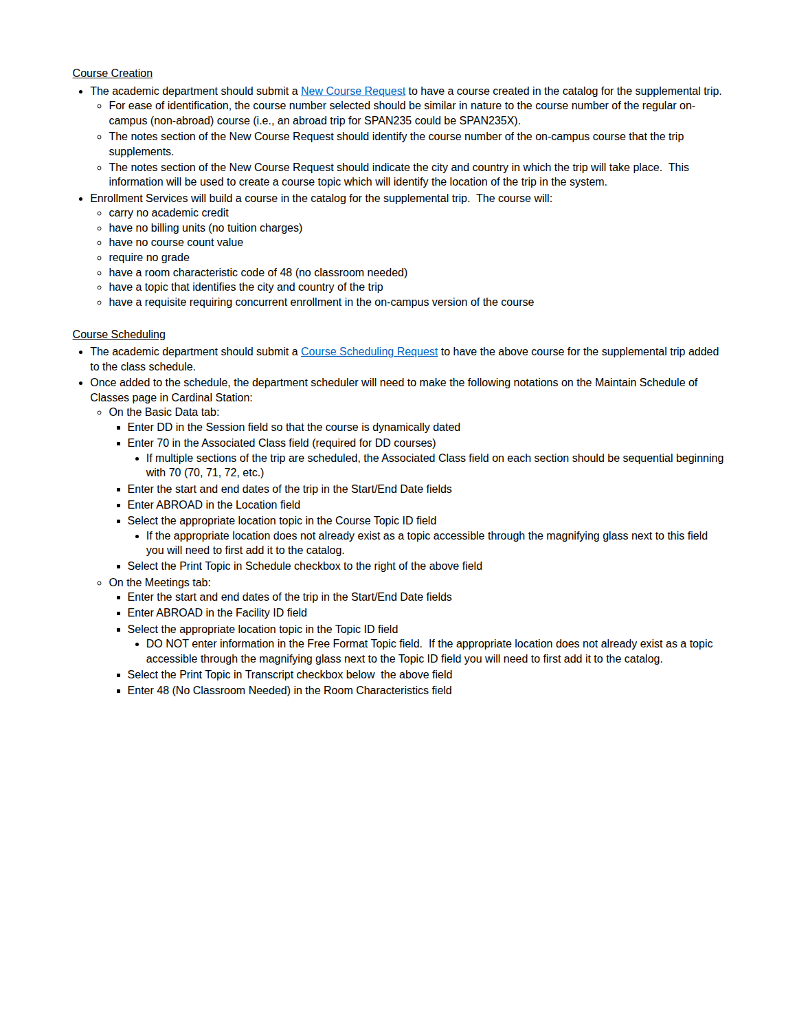Course Creation
The academic department should submit a New Course Request to have a course created in the catalog for the supplemental trip.
For ease of identification, the course number selected should be similar in nature to the course number of the regular on-campus (non-abroad) course (i.e., an abroad trip for SPAN235 could be SPAN235X).
The notes section of the New Course Request should identify the course number of the on-campus course that the trip supplements.
The notes section of the New Course Request should indicate the city and country in which the trip will take place. This information will be used to create a course topic which will identify the location of the trip in the system.
Enrollment Services will build a course in the catalog for the supplemental trip. The course will:
carry no academic credit
have no billing units (no tuition charges)
have no course count value
require no grade
have a room characteristic code of 48 (no classroom needed)
have a topic that identifies the city and country of the trip
have a requisite requiring concurrent enrollment in the on-campus version of the course
Course Scheduling
The academic department should submit a Course Scheduling Request to have the above course for the supplemental trip added to the class schedule.
Once added to the schedule, the department scheduler will need to make the following notations on the Maintain Schedule of Classes page in Cardinal Station:
On the Basic Data tab:
Enter DD in the Session field so that the course is dynamically dated
Enter 70 in the Associated Class field (required for DD courses)
If multiple sections of the trip are scheduled, the Associated Class field on each section should be sequential beginning with 70 (70, 71, 72, etc.)
Enter the start and end dates of the trip in the Start/End Date fields
Enter ABROAD in the Location field
Select the appropriate location topic in the Course Topic ID field
If the appropriate location does not already exist as a topic accessible through the magnifying glass next to this field you will need to first add it to the catalog.
Select the Print Topic in Schedule checkbox to the right of the above field
On the Meetings tab:
Enter the start and end dates of the trip in the Start/End Date fields
Enter ABROAD in the Facility ID field
Select the appropriate location topic in the Topic ID field
DO NOT enter information in the Free Format Topic field. If the appropriate location does not already exist as a topic accessible through the magnifying glass next to the Topic ID field you will need to first add it to the catalog.
Select the Print Topic in Transcript checkbox below the above field
Enter 48 (No Classroom Needed) in the Room Characteristics field